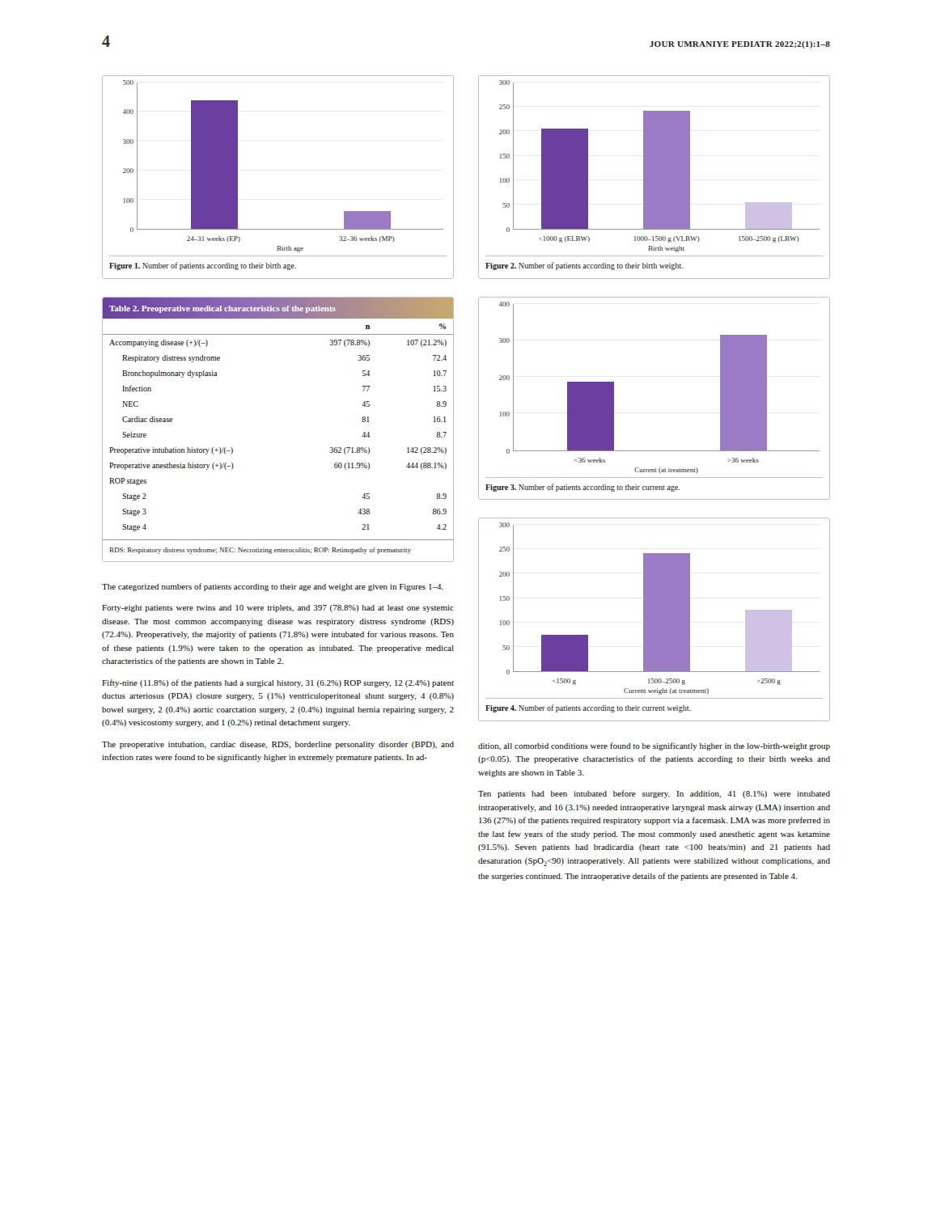4
JOUR UMRANIYE PEDIATR 2022;2(1):1–8
500 400 300 200 100 0
24–31 weeks (EP) 32–36 weeks (MP)
Birth age
Figure 1. Number of patients according to their birth age.
Table 2. Preoperative medical characteristics of the patients
| | n | % |
| --- | --- | --- |
| Accompanying disease (+)/(–) | 397 (78.8%) | 107 (21.2%) |
| Respiratory distress syndrome | 365 | 72.4 |
| Bronchopulmonary dysplasia | 54 | 10.7 |
| Infection | 77 | 15.3 |
| NEC | 45 | 8.9 |
| Cardiac disease | 81 | 16.1 |
| Seizure | 44 | 8.7 |
| Preoperative intubation history (+)/(–) | 362 (71.8%) | 142 (28.2%) |
| Preoperative anesthesia history (+)/(–) | 60 (11.9%) | 444 (88.1%) |
| ROP stages | | |
| Stage 2 | 45 | 8.9 |
| Stage 3 | 438 | 86.9 |
| Stage 4 | 21 | 4.2 |
RDS: Respiratory distress syndrome; NEC: Necrotizing enterocolitis; ROP: Retinopathy of prematurity
The categorized numbers of patients according to their age and weight are given in Figures 1–4.
Forty-eight patients were twins and 10 were triplets, and 397 (78.8%) had at least one systemic disease. The most common accompanying disease was respiratory distress syndrome (RDS) (72.4%). Preoperatively, the majority of patients (71.8%) were intubated for various reasons. Ten of these patients (1.9%) were taken to the operation as intubated. The preoperative medical characteristics of the patients are shown in Table 2.
Fifty-nine (11.8%) of the patients had a surgical history, 31 (6.2%) ROP surgery, 12 (2.4%) patent ductus arteriosus (PDA) closure surgery, 5 (1%) ventriculoperitoneal shunt surgery, 4 (0.8%) bowel surgery, 2 (0.4%) aortic coarctation surgery, 2 (0.4%) inguinal hernia repairing surgery, 2 (0.4%) vesicostomy surgery, and 1 (0.2%) retinal detachment surgery.
The preoperative intubation, cardiac disease, RDS, borderline personality disorder (BPD), and infection rates were found to be significantly higher in extremely premature patients. In ad-
300 250 200 150 100 50 0
<1000 g (ELBW) 1000–1500 g (VLBW) 1500–2500 g (LBW)
Birth weight
Figure 2. Number of patients according to their birth weight.
400 300 200 100 0
<36 weeks >36 weeks
Current (at treatment)
Figure 3. Number of patients according to their current age.
300 250 200 150 100 50 0
<1500 g 1500–2500 g >2500 g
Current weight (at treatment)
Figure 4. Number of patients according to their current weight.
dition, all comorbid conditions were found to be significantly higher in the low-birth-weight group (p<0.05). The preoperative characteristics of the patients according to their birth weeks and weights are shown in Table 3.
Ten patients had been intubated before surgery. In addition, 41 (8.1%) were intubated intraoperatively, and 16 (3.1%) needed intraoperative laryngeal mask airway (LMA) insertion and 136 (27%) of the patients required respiratory support via a facemask. LMA was more preferred in the last few years of the study period. The most commonly used anesthetic agent was ketamine (91.5%). Seven patients had bradicardia (heart rate <100 beats/min) and 21 patients had desaturation (SpO2<90) intraoperatively. All patients were stabilized without complications, and the surgeries continued. The intraoperative details of the patients are presented in Table 4.